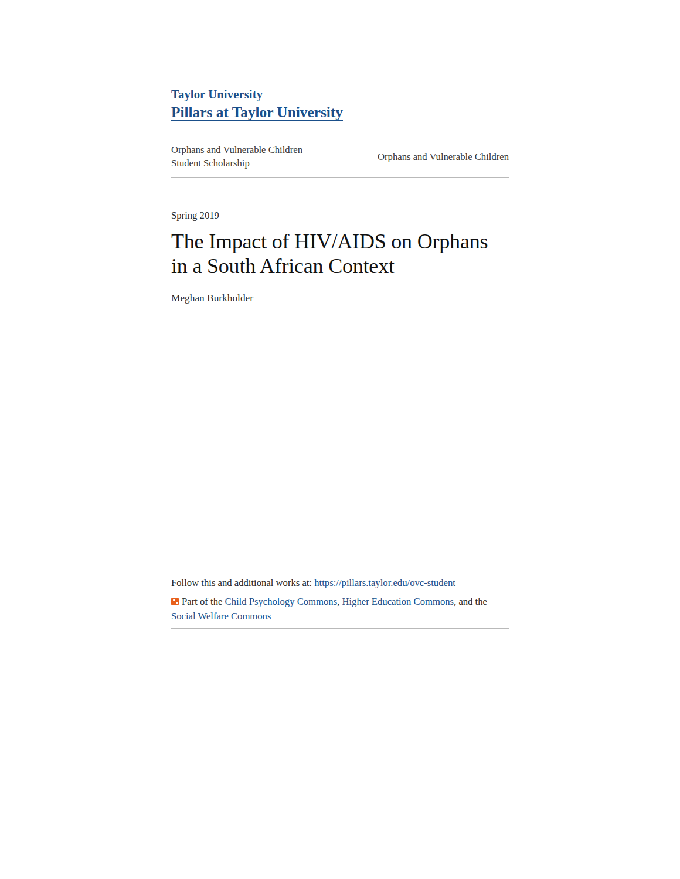Taylor University
Pillars at Taylor University
Orphans and Vulnerable Children Student Scholarship
Orphans and Vulnerable Children
Spring 2019
The Impact of HIV/AIDS on Orphans in a South African Context
Meghan Burkholder
Follow this and additional works at: https://pillars.taylor.edu/ovc-student
Part of the Child Psychology Commons, Higher Education Commons, and the Social Welfare Commons